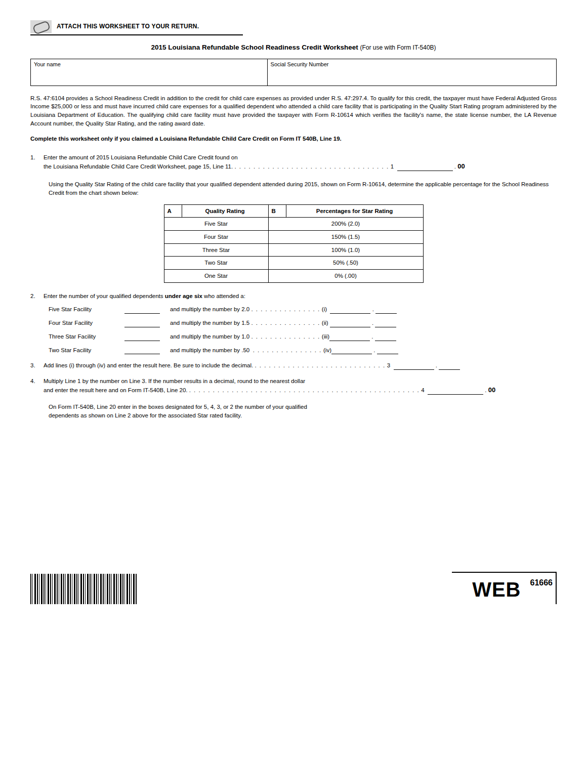ATTACH THIS WORKSHEET TO YOUR RETURN.
2015 Louisiana Refundable School Readiness Credit Worksheet (For use with Form IT-540B)
| Your name | Social Security Number |
R.S. 47:6104 provides a School Readiness Credit in addition to the credit for child care expenses as provided under R.S. 47:297.4. To qualify for this credit, the taxpayer must have Federal Adjusted Gross Income $25,000 or less and must have incurred child care expenses for a qualified dependent who attended a child care facility that is participating in the Quality Start Rating program administered by the Louisiana Department of Education. The qualifying child care facility must have provided the taxpayer with Form R-10614 which verifies the facility's name, the state license number, the LA Revenue Account number, the Quality Star Rating, and the rating award date.
Complete this worksheet only if you claimed a Louisiana Refundable Child Care Credit on Form IT 540B, Line 19.
1.
Enter the amount of 2015 Louisiana Refundable Child Care Credit found on
the Louisiana Refundable Child Care Credit Worksheet, page 15, Line 11. . . . . . . . . . . . . . . . . . . . . . . . . . . . . . . . . . 1 . 00
Using the Quality Star Rating of the child care facility that your qualified dependent attended during 2015, shown on Form R-10614, determine the applicable percentage for the School Readiness Credit from the chart shown below:
| A | Quality Rating | B | Percentages for Star Rating |
| --- | --- | --- | --- |
| Five Star | 200% (2.0) |
| Four Star | 150% (1.5) |
| Three Star | 100% (1.0) |
| Two Star | 50% (.50) |
| One Star | 0% (.00) |
2.
Enter the number of your qualified dependents under age six who attended a:
Five Star Facility
and multiply the number by 2.0 . . . . . . . . . . . . . . . (i) .
Four Star Facility
and multiply the number by 1.5 . . . . . . . . . . . . . . . (ii) .
Three Star Facility
and multiply the number by 1.0 . . . . . . . . . . . . . . . (iii) .
Two Star Facility
and multiply the number by .50 . . . . . . . . . . . . . . . (iv) .
3.
Add lines (i) through (iv) and enter the result here. Be sure to include the decimal. . . . . . . . . . . . . . . . . . . . . . . . . . . . . 3 .
4.
Multiply Line 1 by the number on Line 3. If the number results in a decimal, round to the nearest dollar
and enter the result here and on Form IT-540B, Line 20. . . . . . . . . . . . . . . . . . . . . . . . . . . . . . . . . . . . . . . . . . . . . . . . . . 4 . 00
On Form IT-540B, Line 20 enter in the boxes designated for 5, 4, 3, or 2 the number of your qualified
dependents as shown on Line 2 above for the associated Star rated facility.
WEB 61666